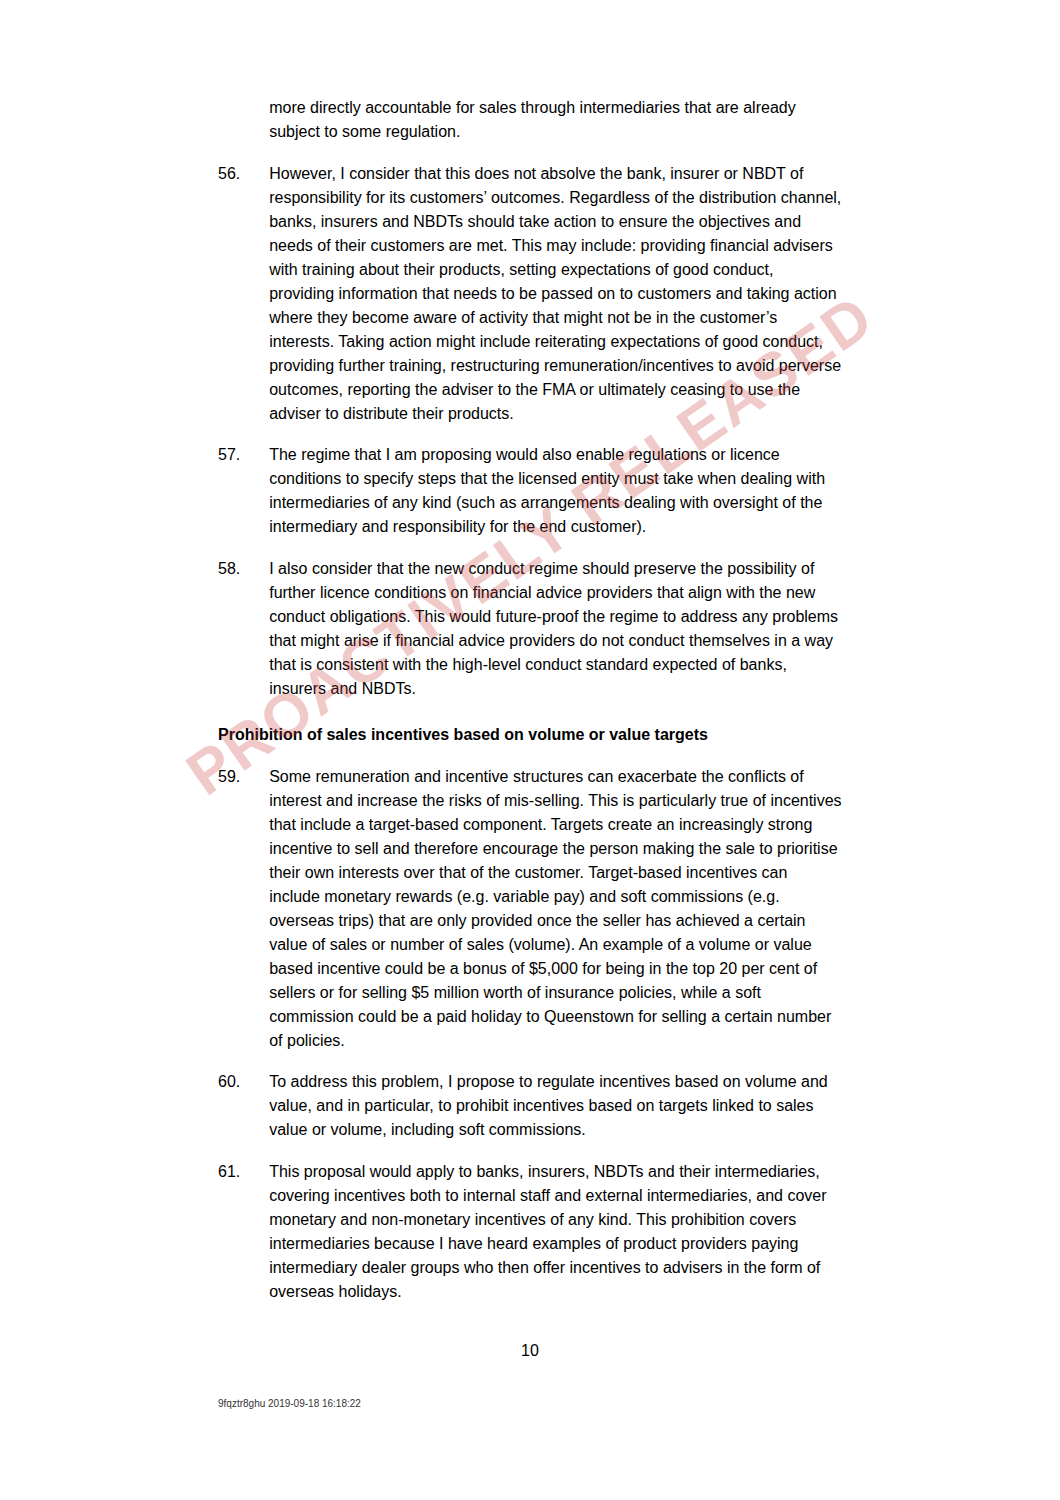PROACTIVELY RELEASED
more directly accountable for sales through intermediaries that are already subject to some regulation.
56.
However, I consider that this does not absolve the bank, insurer or NBDT of responsibility for its customers’ outcomes. Regardless of the distribution channel, banks, insurers and NBDTs should take action to ensure the objectives and needs of their customers are met. This may include: providing financial advisers with training about their products, setting expectations of good conduct, providing information that needs to be passed on to customers and taking action where they become aware of activity that might not be in the customer’s interests. Taking action might include reiterating expectations of good conduct, providing further training, restructuring remuneration/incentives to avoid perverse outcomes, reporting the adviser to the FMA or ultimately ceasing to use the adviser to distribute their products.
57.
The regime that I am proposing would also enable regulations or licence conditions to specify steps that the licensed entity must take when dealing with intermediaries of any kind (such as arrangements dealing with oversight of the intermediary and responsibility for the end customer).
58.
I also consider that the new conduct regime should preserve the possibility of further licence conditions on financial advice providers that align with the new conduct obligations. This would future-proof the regime to address any problems that might arise if financial advice providers do not conduct themselves in a way that is consistent with the high-level conduct standard expected of banks, insurers and NBDTs.
Prohibition of sales incentives based on volume or value targets
59.
Some remuneration and incentive structures can exacerbate the conflicts of interest and increase the risks of mis-selling. This is particularly true of incentives that include a target-based component. Targets create an increasingly strong incentive to sell and therefore encourage the person making the sale to prioritise their own interests over that of the customer. Target-based incentives can include monetary rewards (e.g. variable pay) and soft commissions (e.g. overseas trips) that are only provided once the seller has achieved a certain value of sales or number of sales (volume). An example of a volume or value based incentive could be a bonus of $5,000 for being in the top 20 per cent of sellers or for selling $5 million worth of insurance policies, while a soft commission could be a paid holiday to Queenstown for selling a certain number of policies.
60.
To address this problem, I propose to regulate incentives based on volume and value, and in particular, to prohibit incentives based on targets linked to sales value or volume, including soft commissions.
61.
This proposal would apply to banks, insurers, NBDTs and their intermediaries, covering incentives both to internal staff and external intermediaries, and cover monetary and non-monetary incentives of any kind. This prohibition covers intermediaries because I have heard examples of product providers paying intermediary dealer groups who then offer incentives to advisers in the form of overseas holidays.
10
9fqztr8ghu 2019-09-18 16:18:22